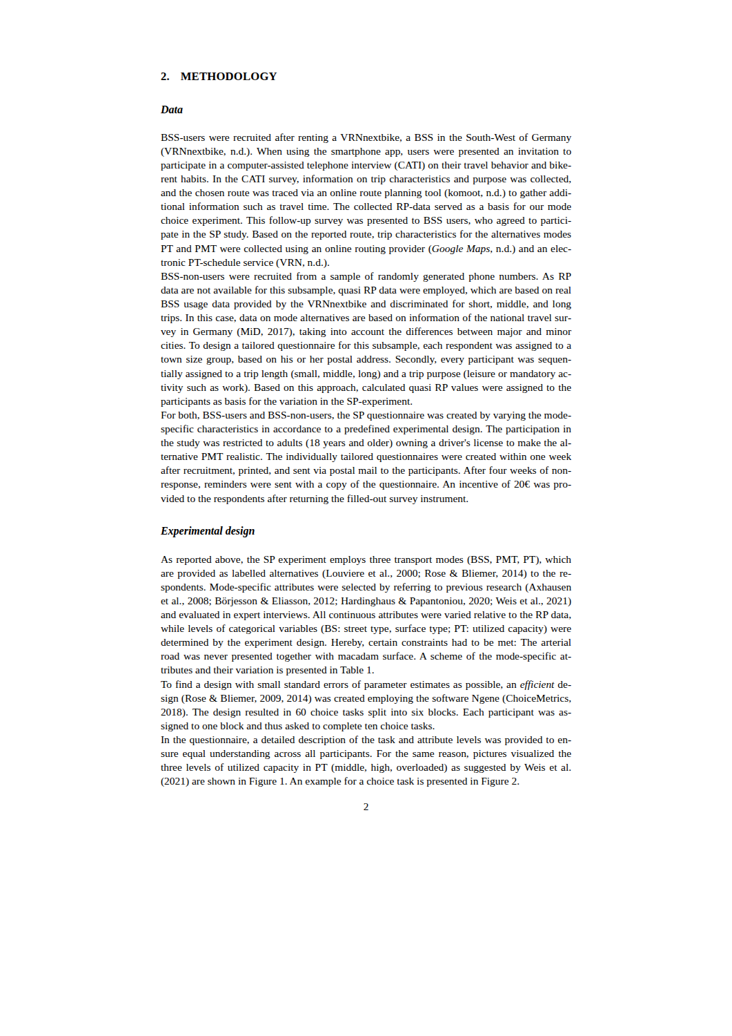2. METHODOLOGY
Data
BSS-users were recruited after renting a VRNnextbike, a BSS in the South-West of Germany (VRNnextbike, n.d.). When using the smartphone app, users were presented an invitation to participate in a computer-assisted telephone interview (CATI) on their travel behavior and bike-rent habits. In the CATI survey, information on trip characteristics and purpose was collected, and the chosen route was traced via an online route planning tool (komoot, n.d.) to gather additional information such as travel time. The collected RP-data served as a basis for our mode choice experiment. This follow-up survey was presented to BSS users, who agreed to participate in the SP study. Based on the reported route, trip characteristics for the alternatives modes PT and PMT were collected using an online routing provider (Google Maps, n.d.) and an electronic PT-schedule service (VRN, n.d.).
BSS-non-users were recruited from a sample of randomly generated phone numbers. As RP data are not available for this subsample, quasi RP data were employed, which are based on real BSS usage data provided by the VRNnextbike and discriminated for short, middle, and long trips. In this case, data on mode alternatives are based on information of the national travel survey in Germany (MiD, 2017), taking into account the differences between major and minor cities. To design a tailored questionnaire for this subsample, each respondent was assigned to a town size group, based on his or her postal address. Secondly, every participant was sequentially assigned to a trip length (small, middle, long) and a trip purpose (leisure or mandatory activity such as work). Based on this approach, calculated quasi RP values were assigned to the participants as basis for the variation in the SP-experiment.
For both, BSS-users and BSS-non-users, the SP questionnaire was created by varying the mode-specific characteristics in accordance to a predefined experimental design. The participation in the study was restricted to adults (18 years and older) owning a driver's license to make the alternative PMT realistic. The individually tailored questionnaires were created within one week after recruitment, printed, and sent via postal mail to the participants. After four weeks of non-response, reminders were sent with a copy of the questionnaire. An incentive of 20€ was provided to the respondents after returning the filled-out survey instrument.
Experimental design
As reported above, the SP experiment employs three transport modes (BSS, PMT, PT), which are provided as labelled alternatives (Louviere et al., 2000; Rose & Bliemer, 2014) to the respondents. Mode-specific attributes were selected by referring to previous research (Axhausen et al., 2008; Börjesson & Eliasson, 2012; Hardinghaus & Papantoniou, 2020; Weis et al., 2021) and evaluated in expert interviews. All continuous attributes were varied relative to the RP data, while levels of categorical variables (BS: street type, surface type; PT: utilized capacity) were determined by the experiment design. Hereby, certain constraints had to be met: The arterial road was never presented together with macadam surface. A scheme of the mode-specific attributes and their variation is presented in Table 1.
To find a design with small standard errors of parameter estimates as possible, an efficient design (Rose & Bliemer, 2009, 2014) was created employing the software Ngene (ChoiceMetrics, 2018). The design resulted in 60 choice tasks split into six blocks. Each participant was assigned to one block and thus asked to complete ten choice tasks.
In the questionnaire, a detailed description of the task and attribute levels was provided to ensure equal understanding across all participants. For the same reason, pictures visualized the three levels of utilized capacity in PT (middle, high, overloaded) as suggested by Weis et al. (2021) are shown in Figure 1. An example for a choice task is presented in Figure 2.
2